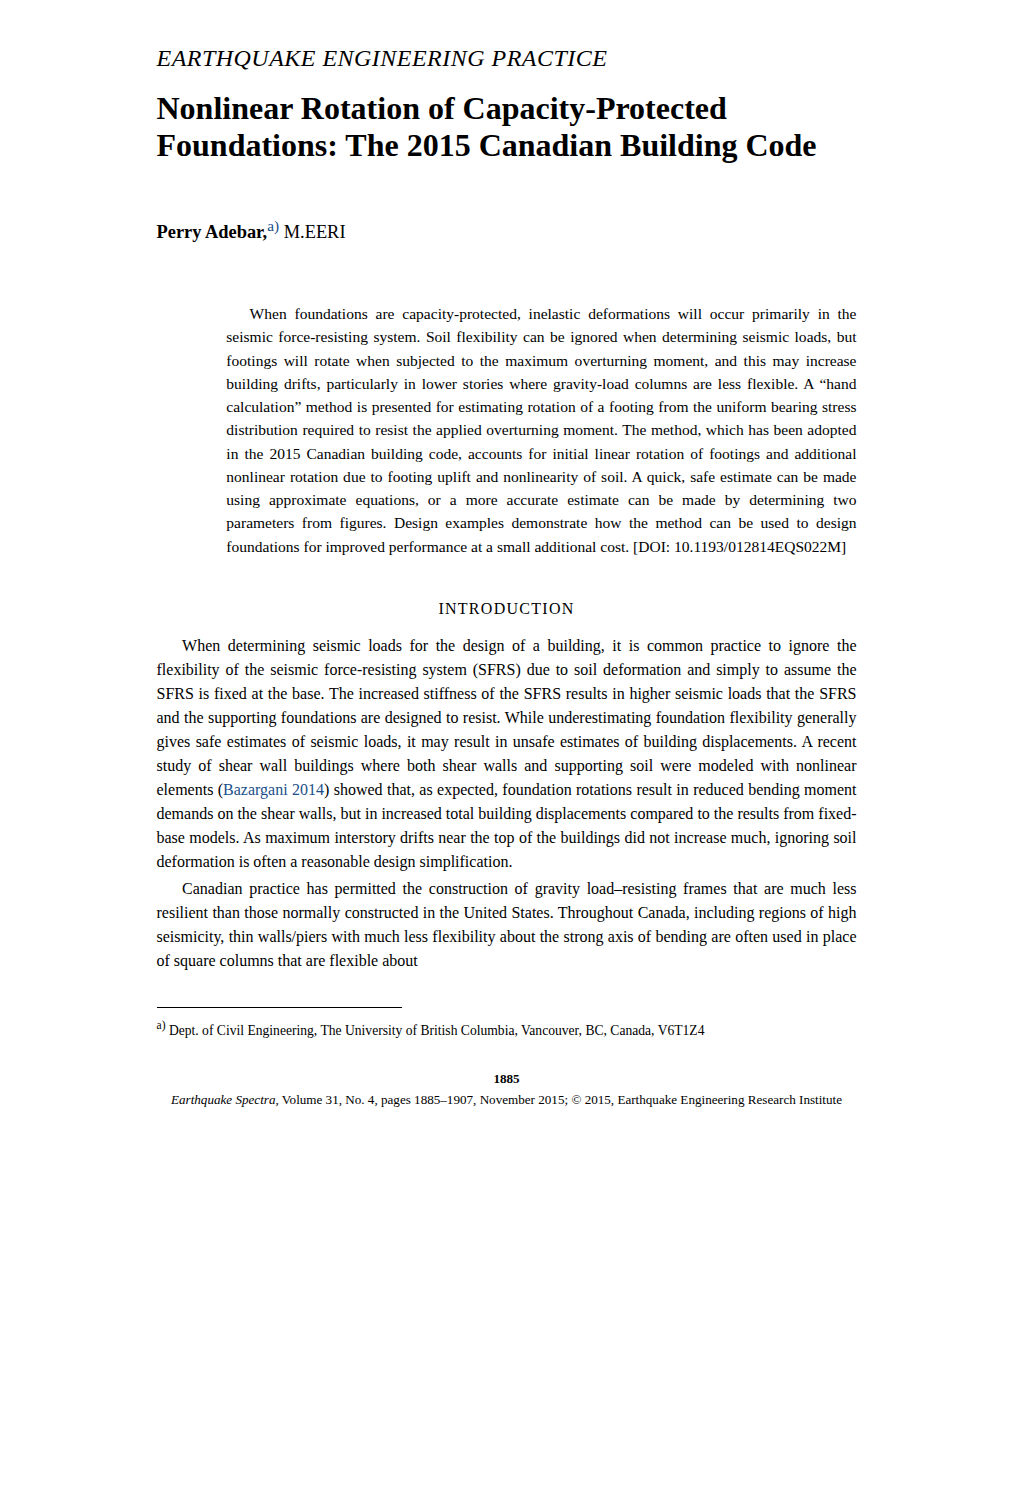EARTHQUAKE ENGINEERING PRACTICE
Nonlinear Rotation of Capacity-Protected Foundations: The 2015 Canadian Building Code
Perry Adebar,a) M.EERI
When foundations are capacity-protected, inelastic deformations will occur primarily in the seismic force-resisting system. Soil flexibility can be ignored when determining seismic loads, but footings will rotate when subjected to the maximum overturning moment, and this may increase building drifts, particularly in lower stories where gravity-load columns are less flexible. A “hand calculation” method is presented for estimating rotation of a footing from the uniform bearing stress distribution required to resist the applied overturning moment. The method, which has been adopted in the 2015 Canadian building code, accounts for initial linear rotation of footings and additional nonlinear rotation due to footing uplift and nonlinearity of soil. A quick, safe estimate can be made using approximate equations, or a more accurate estimate can be made by determining two parameters from figures. Design examples demonstrate how the method can be used to design foundations for improved performance at a small additional cost. [DOI: 10.1193/012814EQS022M]
INTRODUCTION
When determining seismic loads for the design of a building, it is common practice to ignore the flexibility of the seismic force-resisting system (SFRS) due to soil deformation and simply to assume the SFRS is fixed at the base. The increased stiffness of the SFRS results in higher seismic loads that the SFRS and the supporting foundations are designed to resist. While underestimating foundation flexibility generally gives safe estimates of seismic loads, it may result in unsafe estimates of building displacements. A recent study of shear wall buildings where both shear walls and supporting soil were modeled with nonlinear elements (Bazargani 2014) showed that, as expected, foundation rotations result in reduced bending moment demands on the shear walls, but in increased total building displacements compared to the results from fixed-base models. As maximum interstory drifts near the top of the buildings did not increase much, ignoring soil deformation is often a reasonable design simplification.
Canadian practice has permitted the construction of gravity load–resisting frames that are much less resilient than those normally constructed in the United States. Throughout Canada, including regions of high seismicity, thin walls/piers with much less flexibility about the strong axis of bending are often used in place of square columns that are flexible about
a) Dept. of Civil Engineering, The University of British Columbia, Vancouver, BC, Canada, V6T1Z4
1885
Earthquake Spectra, Volume 31, No. 4, pages 1885–1907, November 2015; © 2015, Earthquake Engineering Research Institute